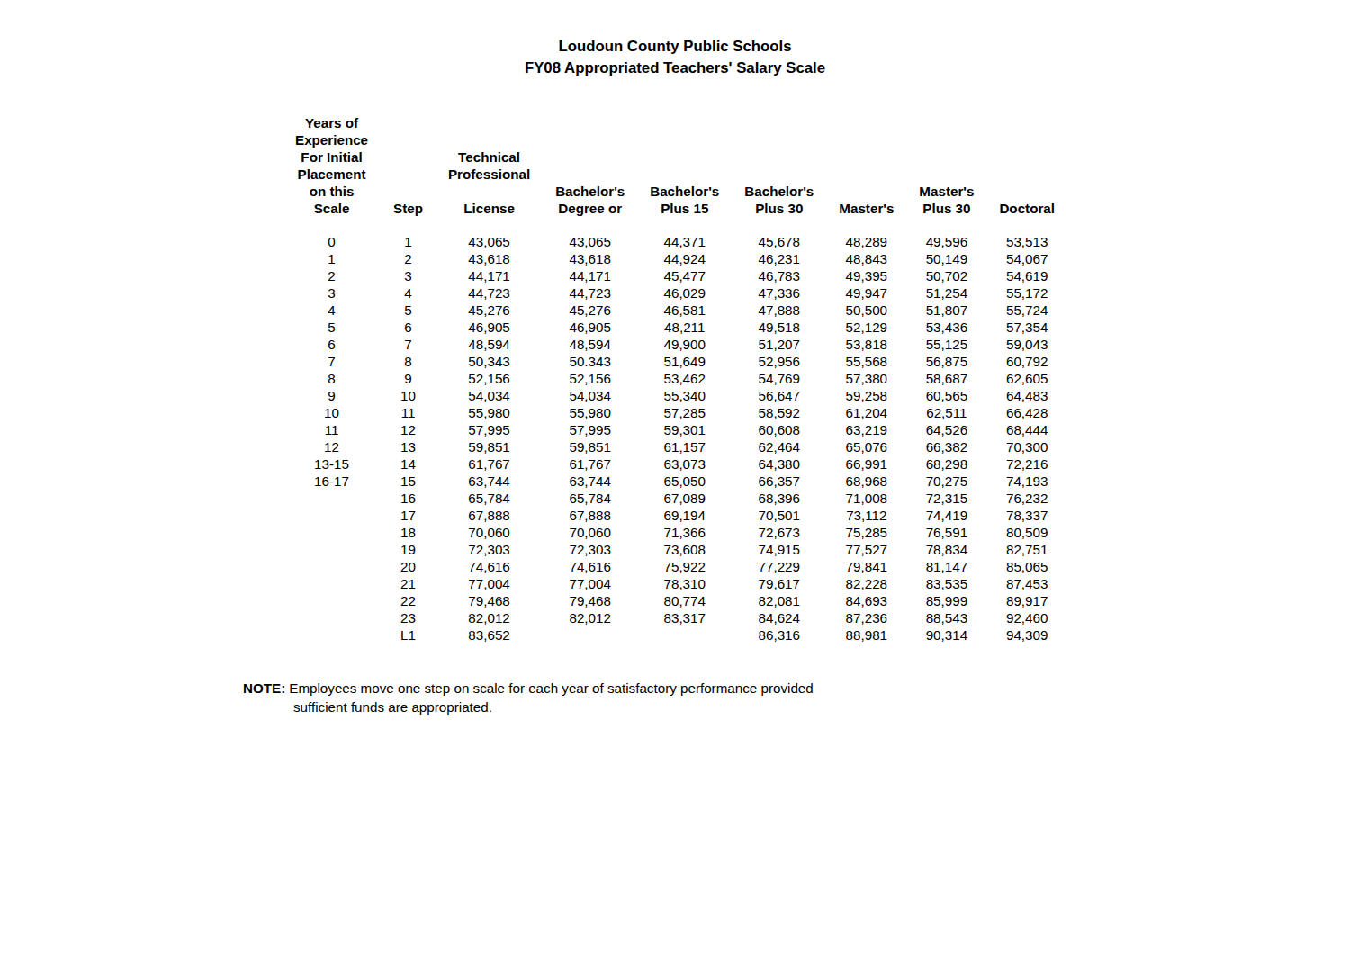Loudoun County Public Schools
FY08 Appropriated Teachers' Salary Scale
| Years of Experience For Initial Placement on this Scale | Step | Technical Professional License | Bachelor's Degree or | Bachelor's Plus 15 | Bachelor's Plus 30 | Master's | Master's Plus 30 | Doctoral |
| --- | --- | --- | --- | --- | --- | --- | --- | --- |
| 0 | 1 | 43,065 | 43,065 | 44,371 | 45,678 | 48,289 | 49,596 | 53,513 |
| 1 | 2 | 43,618 | 43,618 | 44,924 | 46,231 | 48,843 | 50,149 | 54,067 |
| 2 | 3 | 44,171 | 44,171 | 45,477 | 46,783 | 49,395 | 50,702 | 54,619 |
| 3 | 4 | 44,723 | 44,723 | 46,029 | 47,336 | 49,947 | 51,254 | 55,172 |
| 4 | 5 | 45,276 | 45,276 | 46,581 | 47,888 | 50,500 | 51,807 | 55,724 |
| 5 | 6 | 46,905 | 46,905 | 48,211 | 49,518 | 52,129 | 53,436 | 57,354 |
| 6 | 7 | 48,594 | 48,594 | 49,900 | 51,207 | 53,818 | 55,125 | 59,043 |
| 7 | 8 | 50,343 | 50.343 | 51,649 | 52,956 | 55,568 | 56,875 | 60,792 |
| 8 | 9 | 52,156 | 52,156 | 53,462 | 54,769 | 57,380 | 58,687 | 62,605 |
| 9 | 10 | 54,034 | 54,034 | 55,340 | 56,647 | 59,258 | 60,565 | 64,483 |
| 10 | 11 | 55,980 | 55,980 | 57,285 | 58,592 | 61,204 | 62,511 | 66,428 |
| 11 | 12 | 57,995 | 57,995 | 59,301 | 60,608 | 63,219 | 64,526 | 68,444 |
| 12 | 13 | 59,851 | 59,851 | 61,157 | 62,464 | 65,076 | 66,382 | 70,300 |
| 13-15 | 14 | 61,767 | 61,767 | 63,073 | 64,380 | 66,991 | 68,298 | 72,216 |
| 16-17 | 15 | 63,744 | 63,744 | 65,050 | 66,357 | 68,968 | 70,275 | 74,193 |
| | 16 | 65,784 | 65,784 | 67,089 | 68,396 | 71,008 | 72,315 | 76,232 |
| | 17 | 67,888 | 67,888 | 69,194 | 70,501 | 73,112 | 74,419 | 78,337 |
| | 18 | 70,060 | 70,060 | 71,366 | 72,673 | 75,285 | 76,591 | 80,509 |
| | 19 | 72,303 | 72,303 | 73,608 | 74,915 | 77,527 | 78,834 | 82,751 |
| | 20 | 74,616 | 74,616 | 75,922 | 77,229 | 79,841 | 81,147 | 85,065 |
| | 21 | 77,004 | 77,004 | 78,310 | 79,617 | 82,228 | 83,535 | 87,453 |
| | 22 | 79,468 | 79,468 | 80,774 | 82,081 | 84,693 | 85,999 | 89,917 |
| | 23 | 82,012 | 82,012 | 83,317 | 84,624 | 87,236 | 88,543 | 92,460 |
| | L1 | 83,652 | | | 86,316 | 88,981 | 90,314 | 94,309 |
NOTE: Employees move one step on scale for each year of satisfactory performance provided
sufficient funds are appropriated.